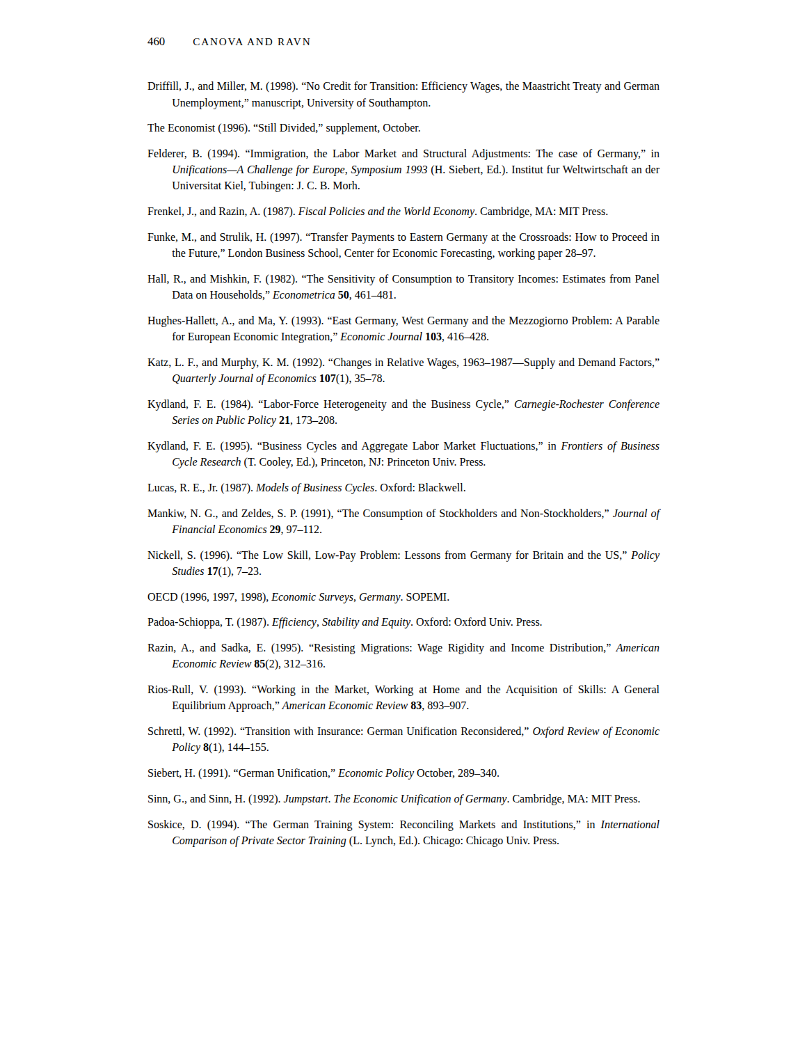460 CANOVA AND RAVN
Driffill, J., and Miller, M. (1998). “No Credit for Transition: Efficiency Wages, the Maastricht Treaty and German Unemployment,” manuscript, University of Southampton.
The Economist (1996). “Still Divided,” supplement, October.
Felderer, B. (1994). “Immigration, the Labor Market and Structural Adjustments: The case of Germany,” in Unifications—A Challenge for Europe, Symposium 1993 (H. Siebert, Ed.). Institut fur Weltwirtschaft an der Universitat Kiel, Tubingen: J. C. B. Morh.
Frenkel, J., and Razin, A. (1987). Fiscal Policies and the World Economy. Cambridge, MA: MIT Press.
Funke, M., and Strulik, H. (1997). “Transfer Payments to Eastern Germany at the Crossroads: How to Proceed in the Future,” London Business School, Center for Economic Forecasting, working paper 28–97.
Hall, R., and Mishkin, F. (1982). “The Sensitivity of Consumption to Transitory Incomes: Estimates from Panel Data on Households,” Econometrica 50, 461–481.
Hughes-Hallett, A., and Ma, Y. (1993). “East Germany, West Germany and the Mezzogiorno Problem: A Parable for European Economic Integration,” Economic Journal 103, 416–428.
Katz, L. F., and Murphy, K. M. (1992). “Changes in Relative Wages, 1963–1987—Supply and Demand Factors,” Quarterly Journal of Economics 107(1), 35–78.
Kydland, F. E. (1984). “Labor-Force Heterogeneity and the Business Cycle,” Carnegie-Rochester Conference Series on Public Policy 21, 173–208.
Kydland, F. E. (1995). “Business Cycles and Aggregate Labor Market Fluctuations,” in Frontiers of Business Cycle Research (T. Cooley, Ed.), Princeton, NJ: Princeton Univ. Press.
Lucas, R. E., Jr. (1987). Models of Business Cycles. Oxford: Blackwell.
Mankiw, N. G., and Zeldes, S. P. (1991), “The Consumption of Stockholders and Non-Stockholders,” Journal of Financial Economics 29, 97–112.
Nickell, S. (1996). “The Low Skill, Low-Pay Problem: Lessons from Germany for Britain and the US,” Policy Studies 17(1), 7–23.
OECD (1996, 1997, 1998), Economic Surveys, Germany. SOPEMI.
Padoa-Schioppa, T. (1987). Efficiency, Stability and Equity. Oxford: Oxford Univ. Press.
Razin, A., and Sadka, E. (1995). “Resisting Migrations: Wage Rigidity and Income Distribution,” American Economic Review 85(2), 312–316.
Rios-Rull, V. (1993). “Working in the Market, Working at Home and the Acquisition of Skills: A General Equilibrium Approach,” American Economic Review 83, 893–907.
Schrettl, W. (1992). “Transition with Insurance: German Unification Reconsidered,” Oxford Review of Economic Policy 8(1), 144–155.
Siebert, H. (1991). “German Unification,” Economic Policy October, 289–340.
Sinn, G., and Sinn, H. (1992). Jumpstart. The Economic Unification of Germany. Cambridge, MA: MIT Press.
Soskice, D. (1994). “The German Training System: Reconciling Markets and Institutions,” in International Comparison of Private Sector Training (L. Lynch, Ed.). Chicago: Chicago Univ. Press.